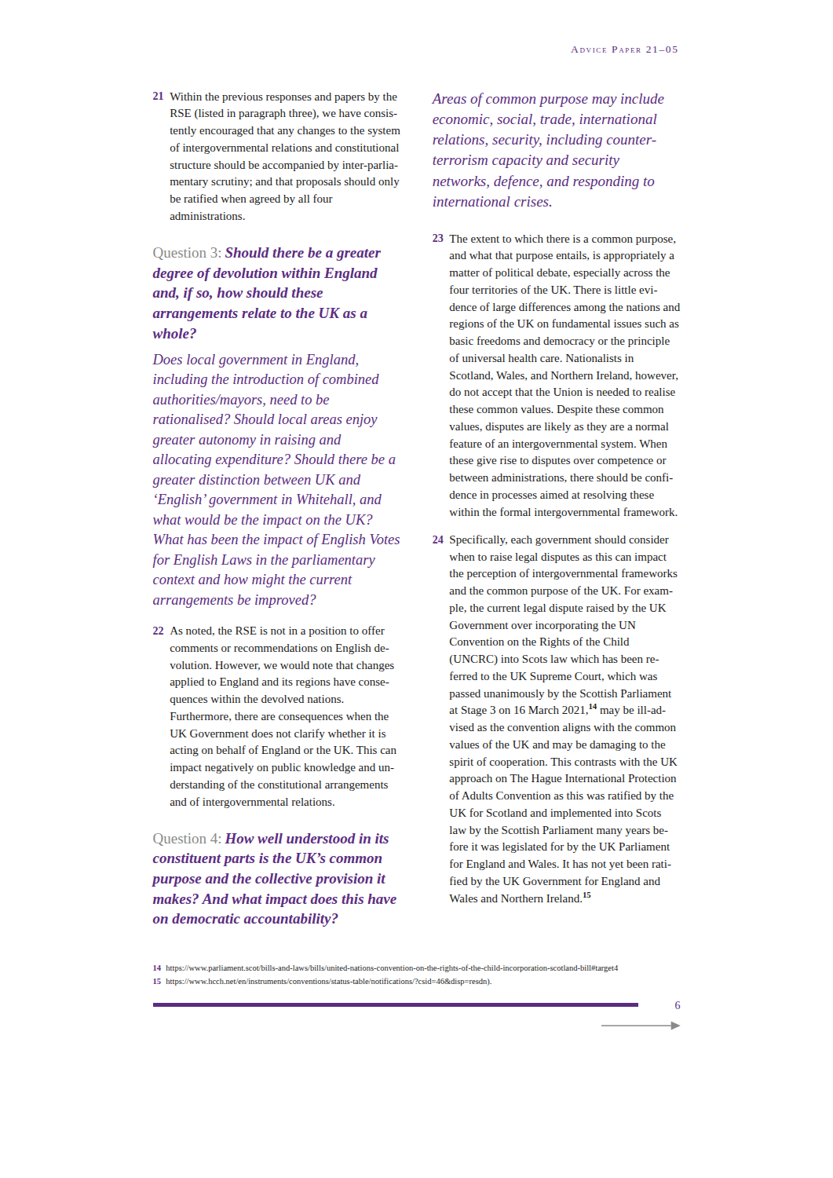Advice Paper 21–05
21
Within the previous responses and papers by the RSE (listed in paragraph three), we have consistently encouraged that any changes to the system of intergovernmental relations and constitutional structure should be accompanied by inter-parliamentary scrutiny; and that proposals should only be ratified when agreed by all four administrations.
Question 3: Should there be a greater degree of devolution within England and, if so, how should these arrangements relate to the UK as a whole?
Does local government in England, including the introduction of combined authorities/mayors, need to be rationalised? Should local areas enjoy greater autonomy in raising and allocating expenditure? Should there be a greater distinction between UK and ‘English’ government in Whitehall, and what would be the impact on the UK? What has been the impact of English Votes for English Laws in the parliamentary context and how might the current arrangements be improved?
22
As noted, the RSE is not in a position to offer comments or recommendations on English devolution. However, we would note that changes applied to England and its regions have consequences within the devolved nations. Furthermore, there are consequences when the UK Government does not clarify whether it is acting on behalf of England or the UK. This can impact negatively on public knowledge and understanding of the constitutional arrangements and of intergovernmental relations.
Question 4: How well understood in its constituent parts is the UK’s common purpose and the collective provision it makes? And what impact does this have on democratic accountability?
Areas of common purpose may include economic, social, trade, international relations, security, including counter-terrorism capacity and security networks, defence, and responding to international crises.
23
The extent to which there is a common purpose, and what that purpose entails, is appropriately a matter of political debate, especially across the four territories of the UK. There is little evidence of large differences among the nations and regions of the UK on fundamental issues such as basic freedoms and democracy or the principle of universal health care. Nationalists in Scotland, Wales, and Northern Ireland, however, do not accept that the Union is needed to realise these common values. Despite these common values, disputes are likely as they are a normal feature of an intergovernmental system. When these give rise to disputes over competence or between administrations, there should be confidence in processes aimed at resolving these within the formal intergovernmental framework.
24
Specifically, each government should consider when to raise legal disputes as this can impact the perception of intergovernmental frameworks and the common purpose of the UK. For example, the current legal dispute raised by the UK Government over incorporating the UN Convention on the Rights of the Child (UNCRC) into Scots law which has been referred to the UK Supreme Court, which was passed unanimously by the Scottish Parliament at Stage 3 on 16 March 2021,14 may be ill-advised as the convention aligns with the common values of the UK and may be damaging to the spirit of cooperation. This contrasts with the UK approach on The Hague International Protection of Adults Convention as this was ratified by the UK for Scotland and implemented into Scots law by the Scottish Parliament many years before it was legislated for by the UK Parliament for England and Wales. It has not yet been ratified by the UK Government for England and Wales and Northern Ireland.15
14
https://www.parliament.scot/bills-and-laws/bills/united-nations-convention-on-the-rights-of-the-child-incorporation-scotland-bill#target4
15
https://www.hcch.net/en/instruments/conventions/status-table/notifications/?csid=46&disp=resdn).
6